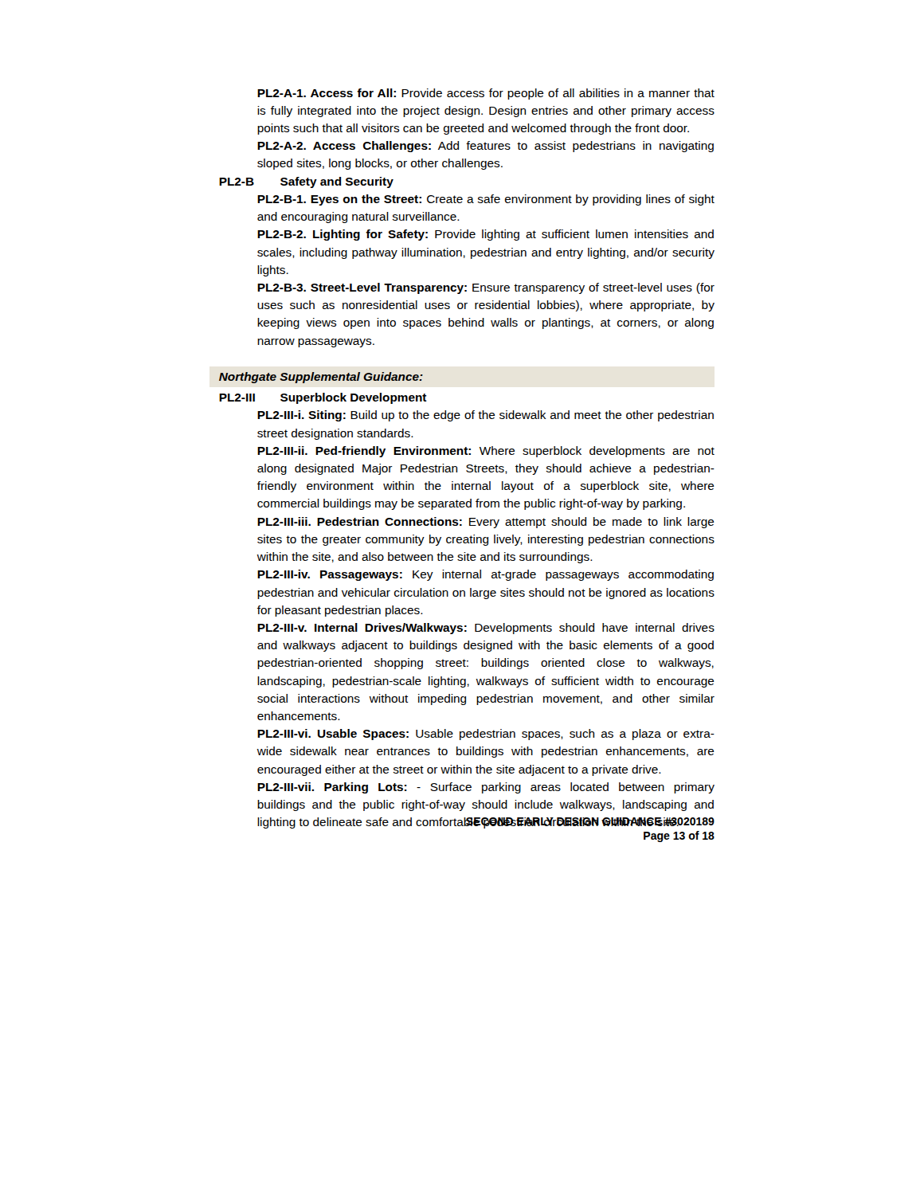PL2-A-1. Access for All: Provide access for people of all abilities in a manner that is fully integrated into the project design. Design entries and other primary access points such that all visitors can be greeted and welcomed through the front door.
PL2-A-2. Access Challenges: Add features to assist pedestrians in navigating sloped sites, long blocks, or other challenges.
PL2-B Safety and Security
PL2-B-1. Eyes on the Street: Create a safe environment by providing lines of sight and encouraging natural surveillance.
PL2-B-2. Lighting for Safety: Provide lighting at sufficient lumen intensities and scales, including pathway illumination, pedestrian and entry lighting, and/or security lights.
PL2-B-3. Street-Level Transparency: Ensure transparency of street-level uses (for uses such as nonresidential uses or residential lobbies), where appropriate, by keeping views open into spaces behind walls or plantings, at corners, or along narrow passageways.
Northgate Supplemental Guidance:
PL2-III Superblock Development
PL2-III-i. Siting: Build up to the edge of the sidewalk and meet the other pedestrian street designation standards.
PL2-III-ii. Ped-friendly Environment: Where superblock developments are not along designated Major Pedestrian Streets, they should achieve a pedestrian-friendly environment within the internal layout of a superblock site, where commercial buildings may be separated from the public right-of-way by parking.
PL2-III-iii. Pedestrian Connections: Every attempt should be made to link large sites to the greater community by creating lively, interesting pedestrian connections within the site, and also between the site and its surroundings.
PL2-III-iv. Passageways: Key internal at-grade passageways accommodating pedestrian and vehicular circulation on large sites should not be ignored as locations for pleasant pedestrian places.
PL2-III-v. Internal Drives/Walkways: Developments should have internal drives and walkways adjacent to buildings designed with the basic elements of a good pedestrian-oriented shopping street: buildings oriented close to walkways, landscaping, pedestrian-scale lighting, walkways of sufficient width to encourage social interactions without impeding pedestrian movement, and other similar enhancements.
PL2-III-vi. Usable Spaces: Usable pedestrian spaces, such as a plaza or extra-wide sidewalk near entrances to buildings with pedestrian enhancements, are encouraged either at the street or within the site adjacent to a private drive.
PL2-III-vii. Parking Lots: - Surface parking areas located between primary buildings and the public right-of-way should include walkways, landscaping and lighting to delineate safe and comfortable pedestrian circulation within the site.
SECOND EARLY DESIGN GUIDANCE #3020189
Page 13 of 18